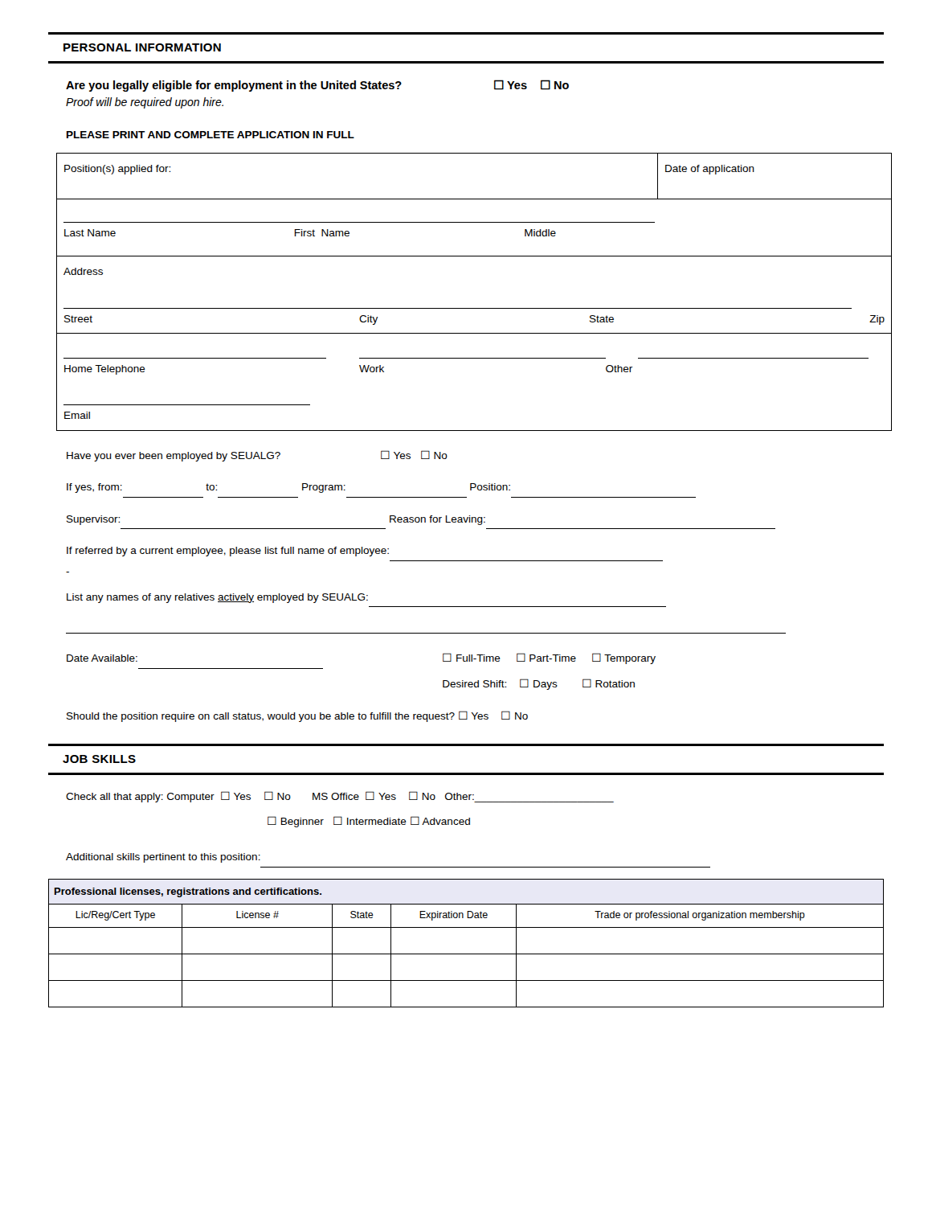PERSONAL INFORMATION
Are you legally eligible for employment in the United States? ☐ Yes ☐ No
Proof will be required upon hire.
PLEASE PRINT AND COMPLETE APPLICATION IN FULL
| Position(s) applied for: | Date of application |
| Last Name First Name Middle |
| Address Street City State Zip |
| Home Telephone Work Other Email |
Have you ever been employed by SEUALG? ☐ Yes ☐ No
If yes, from: to: Program: Position:
Supervisor: Reason for Leaving:
If referred by a current employee, please list full name of employee:
-
List any names of any relatives actively employed by SEUALG:
Date Available: ☐ Full-Time ☐ Part-Time ☐ Temporary
Desired Shift: ☐ Days ☐ Rotation
Should the position require on call status, would you be able to fulfill the request? ☐ Yes ☐ No
JOB SKILLS
Check all that apply: Computer ☐ Yes ☐ No MS Office ☐ Yes ☐ No Other:_______________________
☐ Beginner ☐ Intermediate ☐ Advanced
Additional skills pertinent to this position:
| Professional licenses, registrations and certifications. |
| --- |
| Lic/Reg/Cert Type | License # | State | Expiration Date | Trade or professional organization membership |